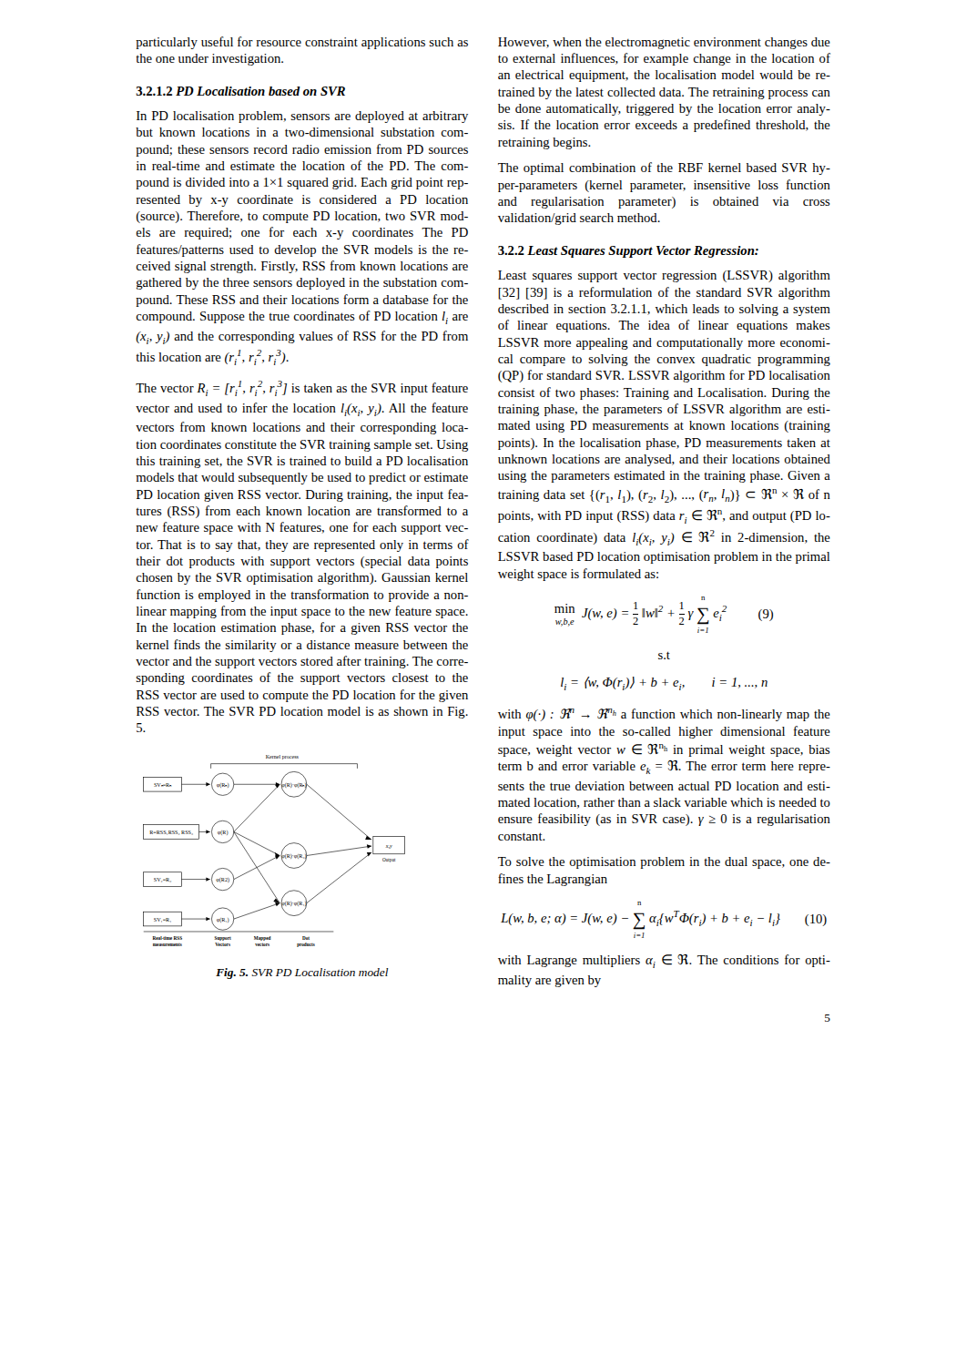particularly useful for resource constraint applications such as the one under investigation.
3.2.1.2 PD Localisation based on SVR
In PD localisation problem, sensors are deployed at arbitrary but known locations in a two-dimensional substation compound; these sensors record radio emission from PD sources in real-time and estimate the location of the PD. The compound is divided into a 1×1 squared grid. Each grid point represented by x-y coordinate is considered a PD location (source). Therefore, to compute PD location, two SVR models are required; one for each x-y coordinates The PD features/patterns used to develop the SVR models is the received signal strength. Firstly, RSS from known locations are gathered by the three sensors deployed in the substation compound. These RSS and their locations form a database for the compound. Suppose the true coordinates of PD location li are (xi, yi) and the corresponding values of RSS for the PD from this location are (ri1, ri2, ri3).
The vector Ri = [ri1, ri2, ri3] is taken as the SVR input feature vector and used to infer the location li(xi, yi). All the feature vectors from known locations and their corresponding location coordinates constitute the SVR training sample set. Using this training set, the SVR is trained to build a PD localisation models that would subsequently be used to predict or estimate PD location given RSS vector. During training, the input features (RSS) from each known location are transformed to a new feature space with N features, one for each support vector. That is to say that, they are represented only in terms of their dot products with support vectors (special data points chosen by the SVR optimisation algorithm). Gaussian kernel function is employed in the transformation to provide a nonlinear mapping from the input space to the new feature space. In the location estimation phase, for a given RSS vector the kernel finds the similarity or a distance measure between the vector and the support vectors stored after training. The corresponding coordinates of the support vectors closest to the RSS vector are used to compute the PD location for the given RSS vector. The SVR PD location model is as shown in Fig. 5.
Kernel process SVₙ=Rₙ R=RSS₁RSS₂ RSS₃ SV₂=R₂ SV₁=R₁ φ(Rₙ) φ(R) φ(R2) φ(R₁) φ(R)·φ(Rₙ) φ(R)·φ(R₂) φ(R)·φ(R₁) x,y Output Real-time RSS measurements Support Vectors Mapped vectors Dot products
Fig. 5. SVR PD Localisation model
However, when the electromagnetic environment changes due to external influences, for example change in the location of an electrical equipment, the localisation model would be retrained by the latest collected data. The retraining process can be done automatically, triggered by the location error analysis. If the location error exceeds a predefined threshold, the retraining begins.
The optimal combination of the RBF kernel based SVR hyper-parameters (kernel parameter, insensitive loss function and regularisation parameter) is obtained via cross validation/grid search method.
3.2.2 Least Squares Support Vector Regression:
Least squares support vector regression (LSSVR) algorithm [32] [39] is a reformulation of the standard SVR algorithm described in section 3.2.1.1, which leads to solving a system of linear equations. The idea of linear equations makes LSSVR more appealing and computationally more economical compare to solving the convex quadratic programming (QP) for standard SVR. LSSVR algorithm for PD localisation consist of two phases: Training and Localisation. During the training phase, the parameters of LSSVR algorithm are estimated using PD measurements at known locations (training points). In the localisation phase, PD measurements taken at unknown locations are analysed, and their locations obtained using the parameters estimated in the training phase. Given a training data set {(r1, l1), (r2, l2), ..., (rn, ln)} ⊂ ℜn × ℜ of n points, with PD input (RSS) data ri ∈ ℜn, and output (PD location coordinate) data li(xi, yi) ∈ ℜ2 in 2-dimension, the LSSVR based PD location optimisation problem in the primal weight space is formulated as:
min w,b,e J(w, e) = 1 2 ‖w‖2 + 1 2 γ n ∑ i=1 ei2 (9)
s.t
li = ⟨w, Φ(ri)⟩ + b + ei, i = 1, ..., n
with φ(·) : ℜn → ℜnh a function which non-linearly map the input space into the so-called higher dimensional feature space, weight vector w ∈ ℜnh in primal weight space, bias term b and error variable ek = ℜ. The error term here represents the true deviation between actual PD location and estimated location, rather than a slack variable which is needed to ensure feasibility (as in SVR case). γ ≥ 0 is a regularisation constant.
To solve the optimisation problem in the dual space, one defines the Lagrangian
L(w, b, e; α) = J(w, e) − n ∑ i=1 αi{wTΦ(ri) + b + ei − li} (10)
with Lagrange multipliers αi ∈ ℜ. The conditions for optimality are given by
5